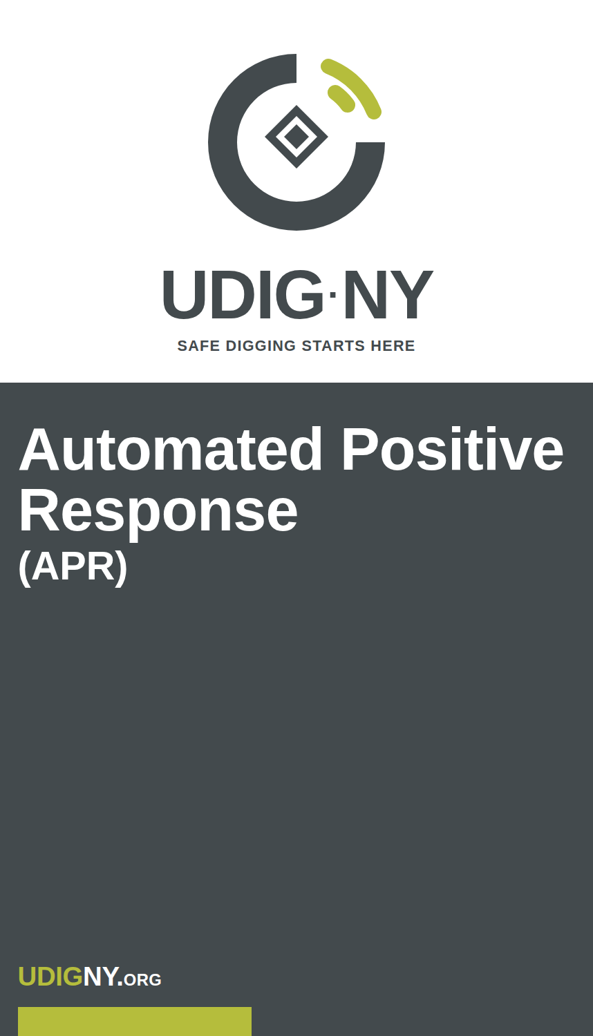UDIG·NY
SAFE DIGGING STARTS HERE
Automated Positive Response
(APR)
UDIG NY. ORG